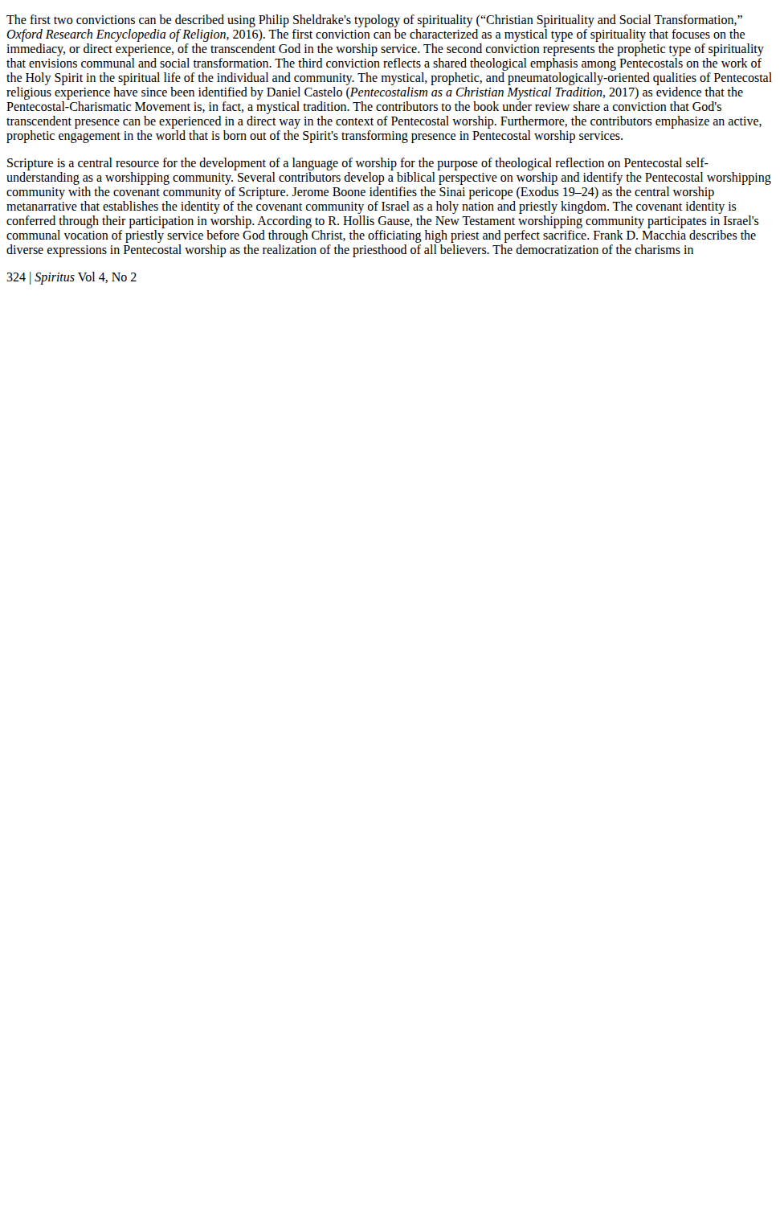The first two convictions can be described using Philip Sheldrake's typology of spirituality (“Christian Spirituality and Social Transformation,” Oxford Research Encyclopedia of Religion, 2016). The first conviction can be characterized as a mystical type of spirituality that focuses on the immediacy, or direct experience, of the transcendent God in the worship service. The second conviction represents the prophetic type of spirituality that envisions communal and social transformation. The third conviction reflects a shared theological emphasis among Pentecostals on the work of the Holy Spirit in the spiritual life of the individual and community. The mystical, prophetic, and pneumatologically-oriented qualities of Pentecostal religious experience have since been identified by Daniel Castelo (Pentecostalism as a Christian Mystical Tradition, 2017) as evidence that the Pentecostal-Charismatic Movement is, in fact, a mystical tradition. The contributors to the book under review share a conviction that God's transcendent presence can be experienced in a direct way in the context of Pentecostal worship. Furthermore, the contributors emphasize an active, prophetic engagement in the world that is born out of the Spirit's transforming presence in Pentecostal worship services.
Scripture is a central resource for the development of a language of worship for the purpose of theological reflection on Pentecostal self-understanding as a worshipping community. Several contributors develop a biblical perspective on worship and identify the Pentecostal worshipping community with the covenant community of Scripture. Jerome Boone identifies the Sinai pericope (Exodus 19–24) as the central worship metanarrative that establishes the identity of the covenant community of Israel as a holy nation and priestly kingdom. The covenant identity is conferred through their participation in worship. According to R. Hollis Gause, the New Testament worshipping community participates in Israel's communal vocation of priestly service before God through Christ, the officiating high priest and perfect sacrifice. Frank D. Macchia describes the diverse expressions in Pentecostal worship as the realization of the priesthood of all believers. The democratization of the charisms in
324 | Spiritus Vol 4, No 2